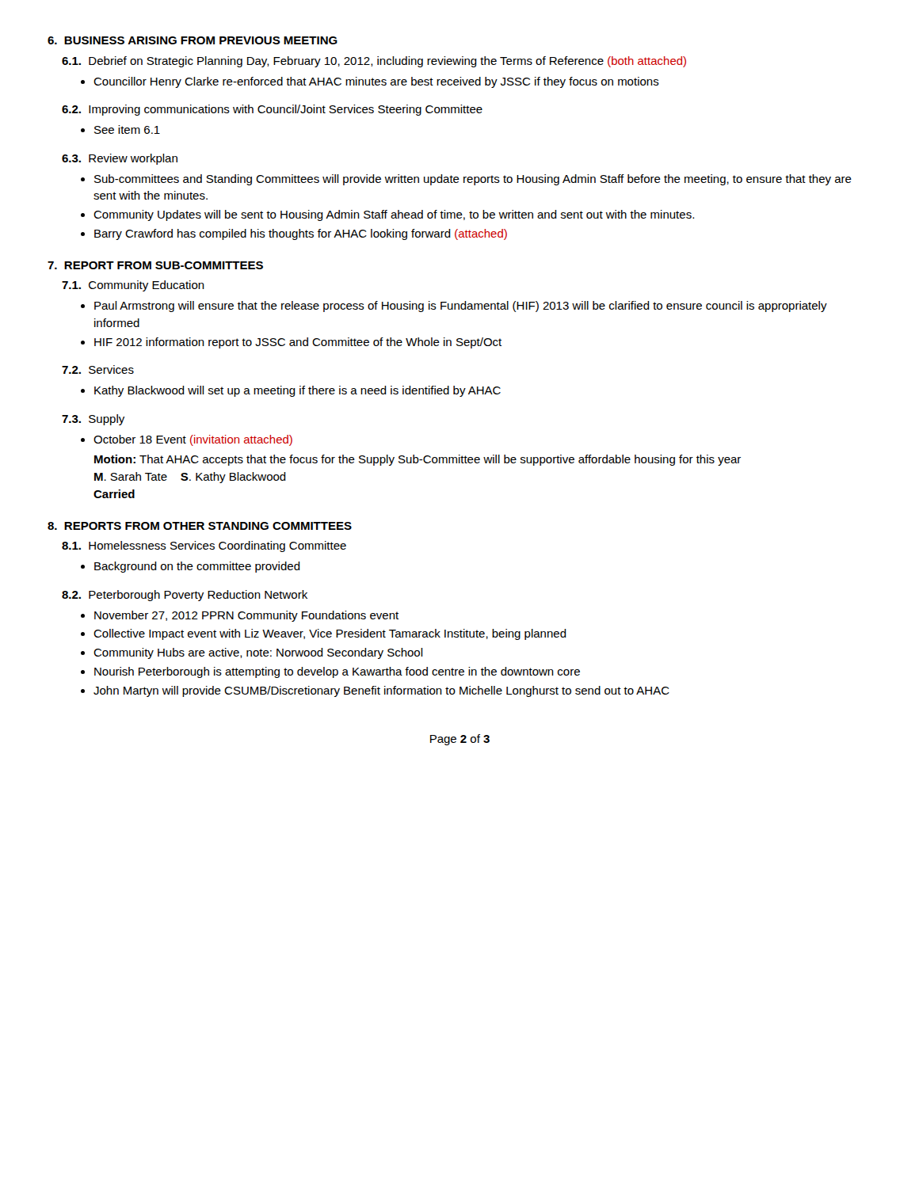6. BUSINESS ARISING FROM PREVIOUS MEETING
6.1. Debrief on Strategic Planning Day, February 10, 2012, including reviewing the Terms of Reference (both attached)
Councillor Henry Clarke re-enforced that AHAC minutes are best received by JSSC if they focus on motions
6.2. Improving communications with Council/Joint Services Steering Committee
See item 6.1
6.3. Review workplan
Sub-committees and Standing Committees will provide written update reports to Housing Admin Staff before the meeting, to ensure that they are sent with the minutes.
Community Updates will be sent to Housing Admin Staff ahead of time, to be written and sent out with the minutes.
Barry Crawford has compiled his thoughts for AHAC looking forward (attached)
7. REPORT FROM SUB-COMMITTEES
7.1. Community Education
Paul Armstrong will ensure that the release process of Housing is Fundamental (HIF) 2013 will be clarified to ensure council is appropriately informed
HIF 2012 information report to JSSC and Committee of the Whole in Sept/Oct
7.2. Services
Kathy Blackwood will set up a meeting if there is a need is identified by AHAC
7.3. Supply
October 18 Event (invitation attached)
Motion: That AHAC accepts that the focus for the Supply Sub-Committee will be supportive affordable housing for this year
M. Sarah Tate S. Kathy Blackwood
Carried
8. REPORTS FROM OTHER STANDING COMMITTEES
8.1. Homelessness Services Coordinating Committee
Background on the committee provided
8.2. Peterborough Poverty Reduction Network
November 27, 2012 PPRN Community Foundations event
Collective Impact event with Liz Weaver, Vice President Tamarack Institute, being planned
Community Hubs are active, note: Norwood Secondary School
Nourish Peterborough is attempting to develop a Kawartha food centre in the downtown core
John Martyn will provide CSUMB/Discretionary Benefit information to Michelle Longhurst to send out to AHAC
Page 2 of 3